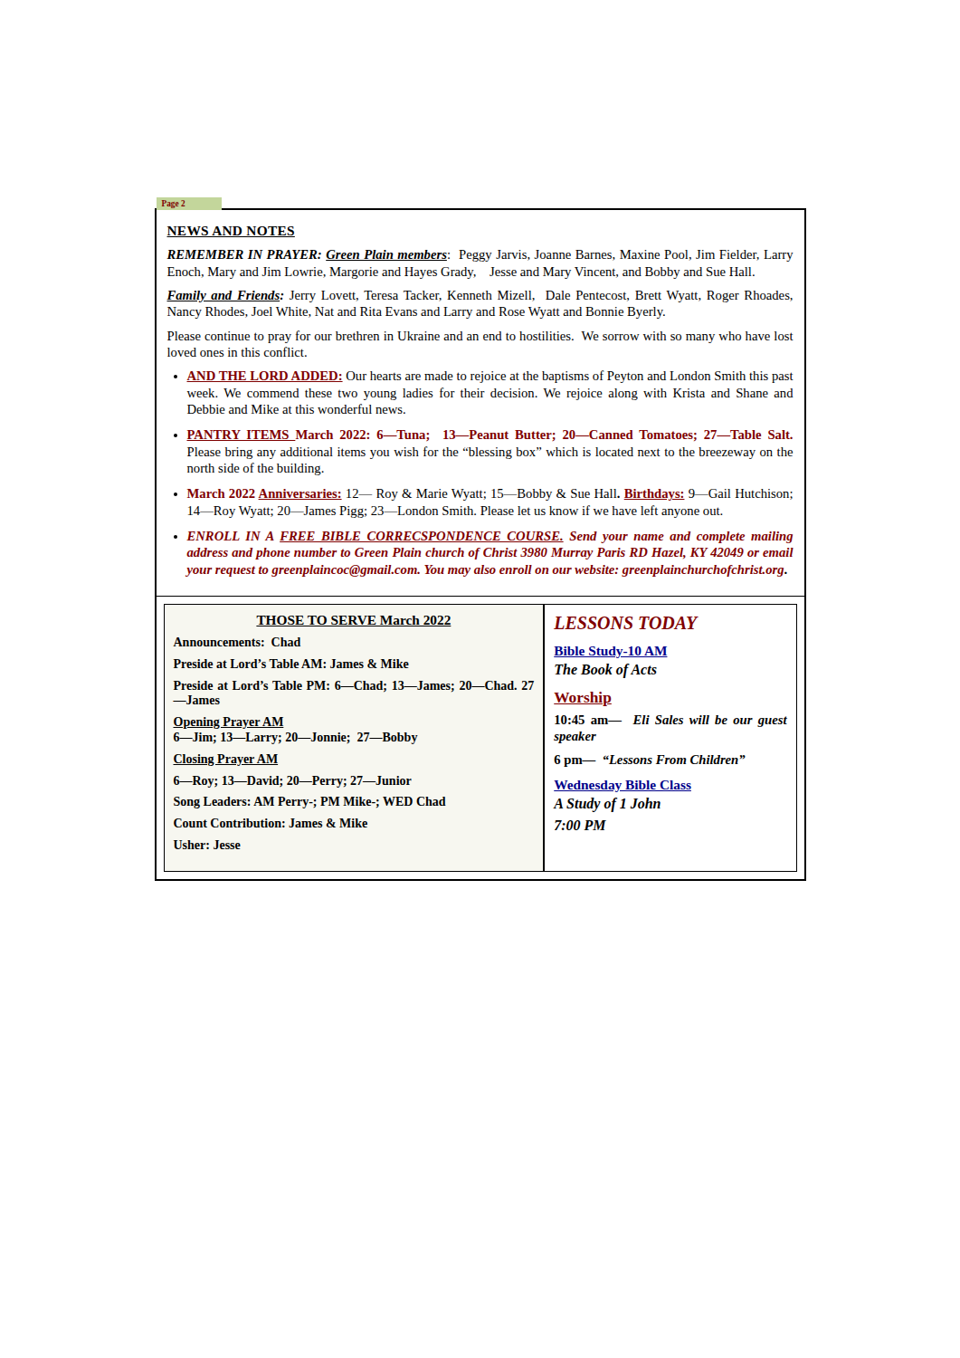Page 2
NEWS AND NOTES
REMEMBER IN PRAYER: Green Plain members: Peggy Jarvis, Joanne Barnes, Maxine Pool, Jim Fielder, Larry Enoch, Mary and Jim Lowrie, Margorie and Hayes Grady, Jesse and Mary Vincent, and Bobby and Sue Hall.
Family and Friends: Jerry Lovett, Teresa Tacker, Kenneth Mizell, Dale Pentecost, Brett Wyatt, Roger Rhoades, Nancy Rhodes, Joel White, Nat and Rita Evans and Larry and Rose Wyatt and Bonnie Byerly.
Please continue to pray for our brethren in Ukraine and an end to hostilities. We sorrow with so many who have lost loved ones in this conflict.
AND THE LORD ADDED: Our hearts are made to rejoice at the baptisms of Peyton and London Smith this past week. We commend these two young ladies for their decision. We rejoice along with Krista and Shane and Debbie and Mike at this wonderful news.
PANTRY ITEMS March 2022: 6—Tuna; 13—Peanut Butter; 20—Canned Tomatoes; 27—Table Salt. Please bring any additional items you wish for the “blessing box” which is located next to the breezeway on the north side of the building.
March 2022 Anniversaries: 12— Roy & Marie Wyatt; 15—Bobby & Sue Hall. Birthdays: 9—Gail Hutchison; 14—Roy Wyatt; 20—James Pigg; 23—London Smith. Please let us know if we have left anyone out.
ENROLL IN A FREE BIBLE CORRECSPONDENCE COURSE. Send your name and complete mailing address and phone number to Green Plain church of Christ 3980 Murray Paris RD Hazel, KY 42049 or email your request to greenplaincoc@gmail.com. You may also enroll on our website: greenplainchurchofchrist.org.
THOSE TO SERVE March 2022
Announcements: Chad
Preside at Lord’s Table AM: James & Mike
Preside at Lord’s Table PM: 6—Chad; 13—James; 20—Chad. 27—James
Opening Prayer AM
6—Jim; 13—Larry; 20—Jonnie; 27—Bobby
Closing Prayer AM
6—Roy; 13—David; 20—Perry; 27—Junior
Song Leaders: AM Perry-; PM Mike-; WED Chad
Count Contribution: James & Mike
Usher: Jesse
LESSONS TODAY
Bible Study-10 AM
The Book of Acts
Worship
10:45 am— Eli Sales will be our guest speaker
6 pm— “Lessons From Children”
Wednesday Bible Class
A Study of 1 John
7:00 PM